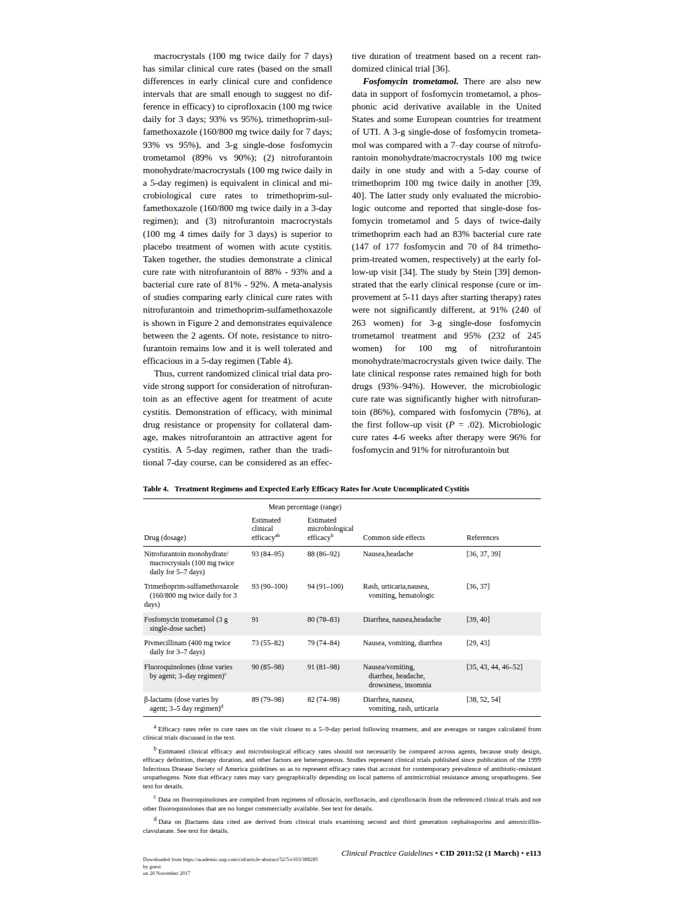macrocrystals (100 mg twice daily for 7 days) has similar clinical cure rates (based on the small differences in early clinical cure and confidence intervals that are small enough to suggest no difference in efficacy) to ciprofloxacin (100 mg twice daily for 3 days; 93% vs 95%), trimethoprim-sulfamethoxazole (160/800 mg twice daily for 7 days; 93% vs 95%), and 3-g single-dose fosfomycin trometamol (89% vs 90%); (2) nitrofurantoin monohydrate/macrocrystals (100 mg twice daily in a 5-day regimen) is equivalent in clinical and microbiological cure rates to trimethoprim-sulfamethoxazole (160/800 mg twice daily in a 3-day regimen); and (3) nitrofurantoin macrocrystals (100 mg 4 times daily for 3 days) is superior to placebo treatment of women with acute cystitis. Taken together, the studies demonstrate a clinical cure rate with nitrofurantoin of 88% - 93% and a bacterial cure rate of 81% - 92%. A meta-analysis of studies comparing early clinical cure rates with nitrofurantoin and trimethoprim-sulfamethoxazole is shown in Figure 2 and demonstrates equivalence between the 2 agents. Of note, resistance to nitrofurantoin remains low and it is well tolerated and efficacious in a 5-day regimen (Table 4).
Thus, current randomized clinical trial data provide strong support for consideration of nitrofurantoin as an effective agent for treatment of acute cystitis. Demonstration of efficacy, with minimal drug resistance or propensity for collateral damage, makes nitrofurantoin an attractive agent for cystitis. A 5-day regimen, rather than the traditional 7-day course, can be considered as an effective duration of treatment based on a recent randomized clinical trial [36].
Fosfomycin trometamol. There are also new data in support of fosfomycin trometamol, a phosphonic acid derivative available in the United States and some European countries for treatment of UTI. A 3-g single-dose of fosfomycin trometamol was compared with a 7–day course of nitrofurantoin monohydrate/macrocrystals 100 mg twice daily in one study and with a 5-day course of trimethoprim 100 mg twice daily in another [39, 40]. The latter study only evaluated the microbiologic outcome and reported that single-dose fosfomycin trometamol and 5 days of twice-daily trimethoprim each had an 83% bacterial cure rate (147 of 177 fosfomycin and 70 of 84 trimethoprim-treated women, respectively) at the early follow-up visit [34]. The study by Stein [39] demonstrated that the early clinical response (cure or improvement at 5-11 days after starting therapy) rates were not significantly different, at 91% (240 of 263 women) for 3-g single-dose fosfomycin trometamol treatment and 95% (232 of 245 women) for 100 mg of nitrofurantoin monohydrate/macrocrystals given twice daily. The late clinical response rates remained high for both drugs (93%–94%). However, the microbiologic cure rate was significantly higher with nitrofurantoin (86%), compared with fosfomycin (78%), at the first follow-up visit (P = .02). Microbiologic cure rates 4-6 weeks after therapy were 96% for fosfomycin and 91% for nitrofurantoin but
Table 4. Treatment Regimens and Expected Early Efficacy Rates for Acute Uncomplicated Cystitis
| | Mean percentage (range) | | |
| --- | --- | --- | --- |
| Drug (dosage) | Estimated clinical efficacy ab | Estimated microbiological efficacy b | Common side effects | References |
| Nitrofurantoin monohydrate/ macrocrystals (100 mg twice daily for 5–7 days) | 93 (84–95) | 88 (86–92) | Nausea,headache | [36, 37, 39] |
| Trimethoprim-sulfamethoxazole (160/800 mg twice daily for 3 days) | 93 (90–100) | 94 (91–100) | Rash, urticaria,nausea, vomiting, hematologic | [36, 37] |
| Fosfomycin trometamol (3 g single-dose sachet) | 91 | 80 (78–83) | Diarrhea, nausea,headache | [39, 40] |
| Pivmecillinam (400 mg twice daily for 3–7 days) | 73 (55–82) | 79 (74–84) | Nausea, vomiting, diarrhea | [29, 43] |
| Fluoroquinolones (dose varies by agent; 3–day regimen) c | 90 (85–98) | 91 (81–98) | Nausea/vomiting, diarrhea, headache, drowsiness, insomnia | [35, 43, 44, 46–52] |
| β-lactams (dose varies by agent; 3–5 day regimen) d | 89 (79–98) | 82 (74–98) | Diarrhea, nausea, vomiting, rash, urticaria | [38, 52, 54] |
a Efficacy rates refer to cure rates on the visit closest to a 5–9-day period following treatment, and are averages or ranges calculated from clinical trials discussed in the text.
b Estimated clinical efficacy and microbiological efficacy rates should not necessarily be compared across agents, because study design, efficacy definition, therapy duration, and other factors are heterogeneous. Studies represent clinical trials published since publication of the 1999 Infectious Disease Society of America guidelines so as to represent efficacy rates that account for contemporary prevalence of antibiotic-resistant uropathogens. Note that efficacy rates may vary geographically depending on local patterns of antimicrobial resistance among uropathogens. See text for details.
c Data on fluoroquinolones are compiled from regimens of ofloxacin, norfloxacin, and ciprofloxacin from the referenced clinical trials and not other fluoroquinolones that are no longer commercially available. See text for details.
d Data on βlactams data cited are derived from clinical trials examining second and third generation cephalosporins and amoxicillin-clavulanate. See text for details.
Clinical Practice Guidelines • CID 2011:52 (1 March) • e113
Downloaded from https://academic.oup.com/cid/article-abstract/52/5/e103/388285
by guest
on 20 November 2017